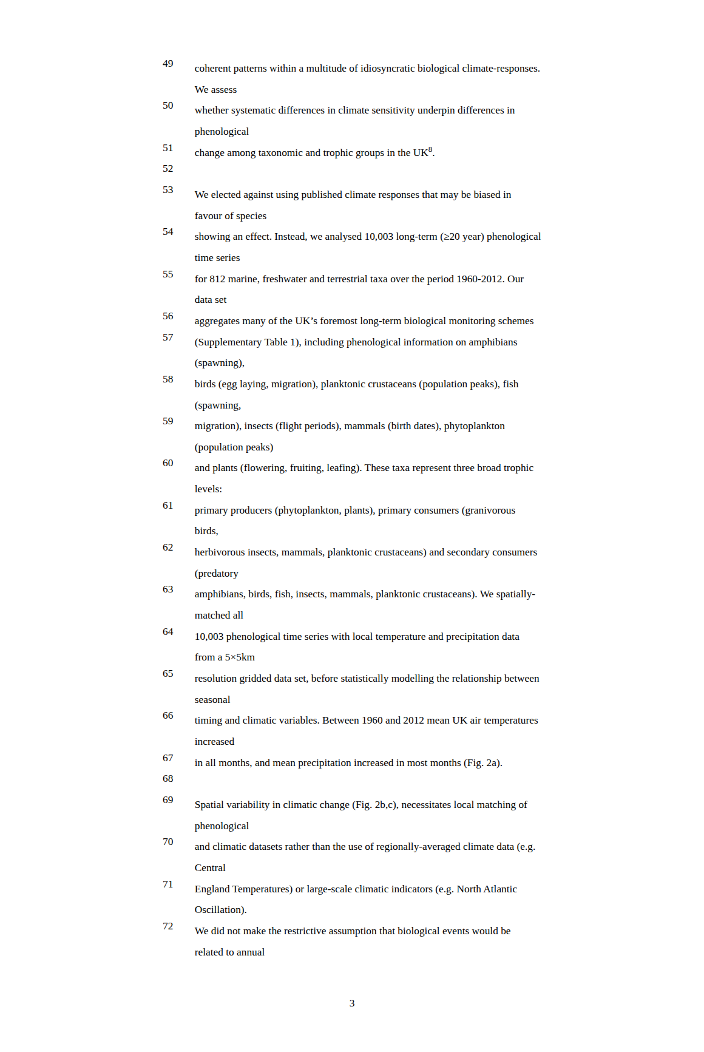| 49 | coherent patterns within a multitude of idiosyncratic biological climate-responses. We assess |
| 50 | whether systematic differences in climate sensitivity underpin differences in phenological |
| 51 | change among taxonomic and trophic groups in the UK 8 . |
| 52 | |
| 53 | We elected against using published climate responses that may be biased in favour of species |
| 54 | showing an effect. Instead, we analysed 10,003 long-term (≥20 year) phenological time series |
| 55 | for 812 marine, freshwater and terrestrial taxa over the period 1960-2012. Our data set |
| 56 | aggregates many of the UK’s foremost long-term biological monitoring schemes |
| 57 | (Supplementary Table 1), including phenological information on amphibians (spawning), |
| 58 | birds (egg laying, migration), planktonic crustaceans (population peaks), fish (spawning, |
| 59 | migration), insects (flight periods), mammals (birth dates), phytoplankton (population peaks) |
| 60 | and plants (flowering, fruiting, leafing). These taxa represent three broad trophic levels: |
| 61 | primary producers (phytoplankton, plants), primary consumers (granivorous birds, |
| 62 | herbivorous insects, mammals, planktonic crustaceans) and secondary consumers (predatory |
| 63 | amphibians, birds, fish, insects, mammals, planktonic crustaceans). We spatially-matched all |
| 64 | 10,003 phenological time series with local temperature and precipitation data from a 5×5km |
| 65 | resolution gridded data set, before statistically modelling the relationship between seasonal |
| 66 | timing and climatic variables. Between 1960 and 2012 mean UK air temperatures increased |
| 67 | in all months, and mean precipitation increased in most months (Fig. 2a). |
| 68 | |
| 69 | Spatial variability in climatic change (Fig. 2b,c), necessitates local matching of phenological |
| 70 | and climatic datasets rather than the use of regionally-averaged climate data (e.g. Central |
| 71 | England Temperatures) or large-scale climatic indicators (e.g. North Atlantic Oscillation). |
| 72 | We did not make the restrictive assumption that biological events would be related to annual |
3